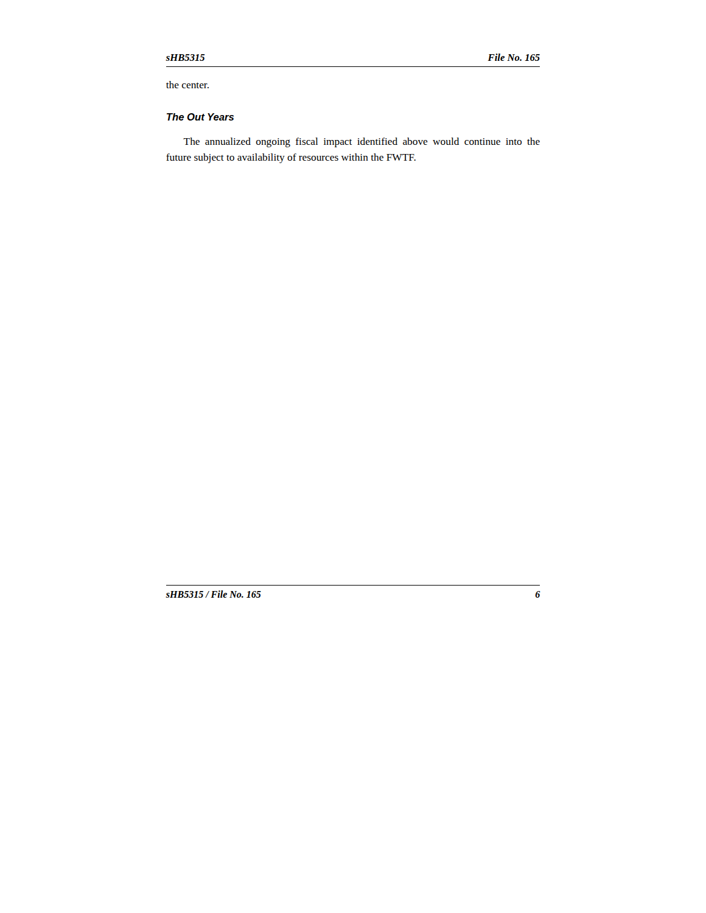sHB5315 File No. 165
the center.
The Out Years
The annualized ongoing fiscal impact identified above would continue into the future subject to availability of resources within the FWTF.
sHB5315 / File No. 165 6